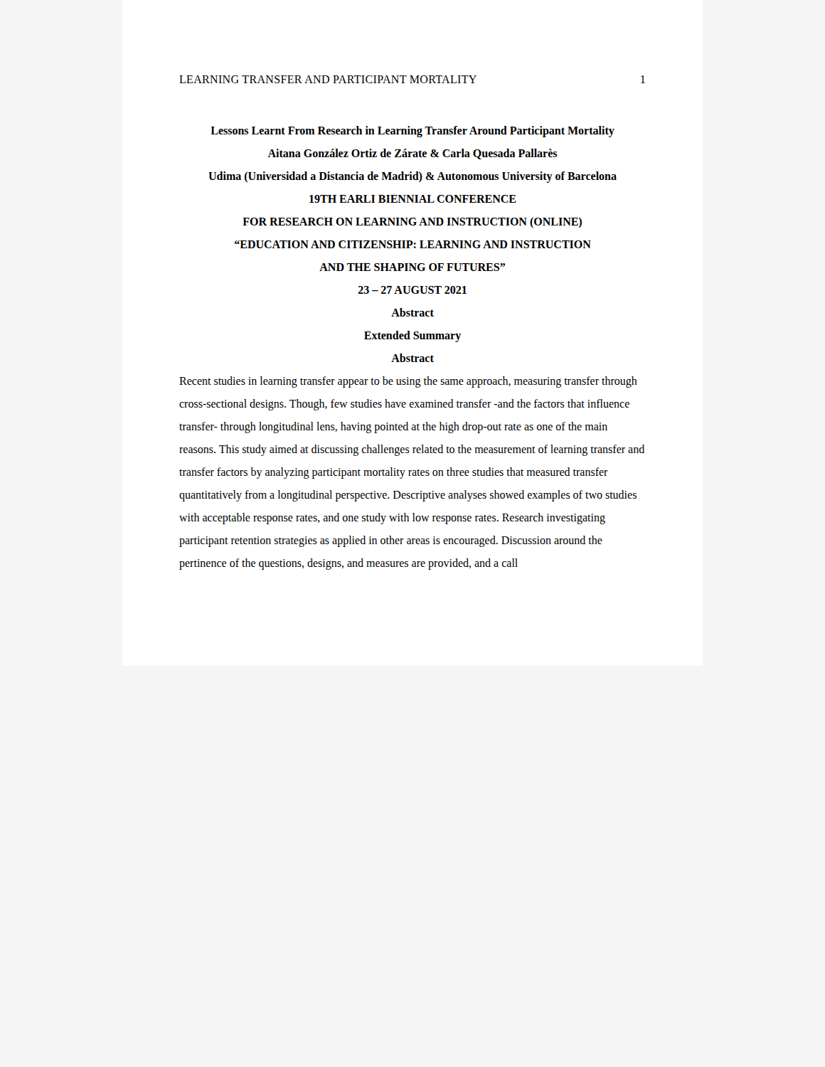Learning Transfer and Participant Mortality 1
Lessons Learnt From Research in Learning Transfer Around Participant Mortality
Aitana González Ortiz de Zárate & Carla Quesada Pallarès
Udima (Universidad a Distancia de Madrid) & Autonomous University of Barcelona
19th EARLI Biennial Conference
for Research on Learning and Instruction (Online)
“Education and Citizenship: Learning and Instruction
and the Shaping of Futures”
23 – 27 August 2021
Abstract
Extended Summary
Abstract
Recent studies in learning transfer appear to be using the same approach, measuring transfer through cross-sectional designs. Though, few studies have examined transfer -and the factors that influence transfer- through longitudinal lens, having pointed at the high drop-out rate as one of the main reasons. This study aimed at discussing challenges related to the measurement of learning transfer and transfer factors by analyzing participant mortality rates on three studies that measured transfer quantitatively from a longitudinal perspective. Descriptive analyses showed examples of two studies with acceptable response rates, and one study with low response rates. Research investigating participant retention strategies as applied in other areas is encouraged. Discussion around the pertinence of the questions, designs, and measures are provided, and a call